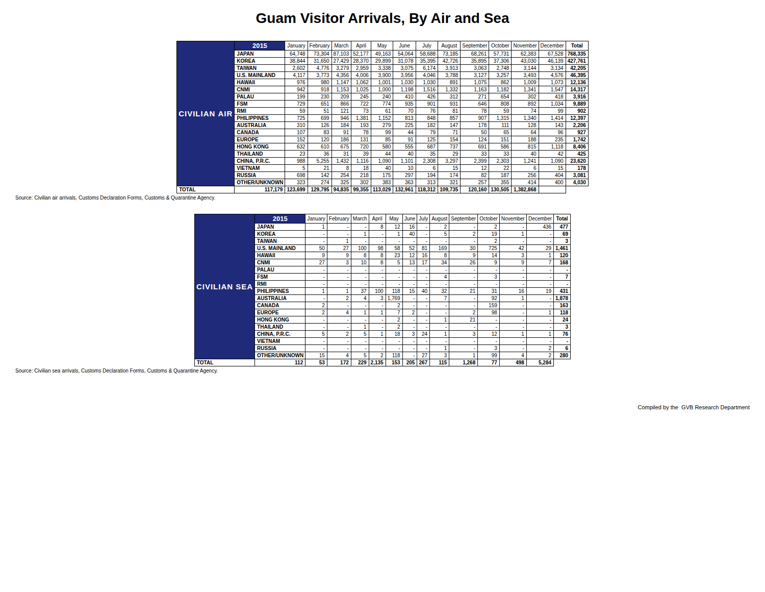Guam Visitor Arrivals, By Air and Sea
| CIVILIAN AIR | 2015 | January | February | March | April | May | June | July | August | September | October | November | December | Total |
| JAPAN | 64,748 | 73,304 | 87,103 | 52,177 | 49,163 | 54,064 | 58,688 | 73,185 | 68,261 | 57,731 | 62,383 | 67,528 | 768,335 |
| KOREA | 38,844 | 31,650 | 27,429 | 28,370 | 29,899 | 31,078 | 35,395 | 42,726 | 35,895 | 37,306 | 43,030 | 46,139 | 427,761 |
| TAIWAN | 2,602 | 4,776 | 3,279 | 2,959 | 3,338 | 3,075 | 6,174 | 3,913 | 3,063 | 2,748 | 3,144 | 3,134 | 42,205 |
| U.S. MAINLAND | 4,117 | 3,773 | 4,356 | 4,006 | 3,900 | 3,956 | 4,046 | 3,788 | 3,127 | 3,257 | 3,493 | 4,576 | 46,395 |
| HAWAII | 976 | 980 | 1,147 | 1,062 | 1,001 | 1,030 | 1,030 | 891 | 1,075 | 862 | 1,009 | 1,073 | 12,136 |
| CNMI | 942 | 918 | 1,153 | 1,025 | 1,000 | 1,198 | 1,516 | 1,332 | 1,163 | 1,182 | 1,341 | 1,547 | 14,317 |
| PALAU | 199 | 230 | 209 | 245 | 240 | 410 | 426 | 312 | 271 | 654 | 302 | 418 | 3,916 |
| FSM | 729 | 651 | 866 | 722 | 774 | 935 | 901 | 931 | 646 | 808 | 892 | 1,034 | 9,889 |
| RMI | 59 | 51 | 121 | 73 | 61 | 70 | 76 | 81 | 78 | 59 | 74 | 99 | 902 |
| PHILIPPINES | 725 | 699 | 946 | 1,381 | 1,152 | 813 | 848 | 857 | 907 | 1,315 | 1,340 | 1,414 | 12,397 |
| AUSTRALIA | 310 | 126 | 184 | 193 | 279 | 225 | 182 | 147 | 178 | 111 | 128 | 143 | 2,206 |
| CANADA | 107 | 83 | 91 | 78 | 99 | 44 | 79 | 71 | 50 | 65 | 64 | 96 | 927 |
| EUROPE | 152 | 120 | 186 | 131 | 85 | 91 | 125 | 154 | 124 | 151 | 188 | 235 | 1,742 |
| HONG KONG | 632 | 610 | 675 | 720 | 580 | 555 | 687 | 737 | 691 | 586 | 815 | 1,118 | 8,406 |
| THAILAND | 23 | 36 | 31 | 39 | 44 | 40 | 35 | 29 | 33 | 33 | 40 | 42 | 425 |
| CHINA, P.R.C. | 988 | 5,255 | 1,432 | 1,116 | 1,090 | 1,101 | 2,308 | 3,297 | 2,399 | 2,303 | 1,241 | 1,090 | 23,620 |
| VIETNAM | 5 | 21 | 8 | 18 | 40 | 10 | 6 | 15 | 12 | 22 | 6 | 15 | 178 |
| RUSSIA | 698 | 142 | 254 | 218 | 175 | 297 | 194 | 174 | 82 | 187 | 256 | 404 | 3,081 |
| OTHER/UNKNOWN | 323 | 274 | 325 | 302 | 383 | 363 | 313 | 321 | 257 | 355 | 414 | 400 | 4,030 |
| TOTAL | 117,179 | 123,699 | 129,795 | 94,835 | 99,355 | 113,029 | 132,961 | 118,312 | 109,735 | 120,160 | 130,505 | 1,382,868 | |
Source: Civilian air arrivals, Customs Declaration Forms, Customs & Quarantine Agency.
| CIVILIAN SEA | 2015 | January | February | March | April | May | June | July | August | September | October | November | December | Total |
| JAPAN | 1 | - | - | 8 | 12 | 16 | - | 2 | - | 2 | - | 436 | 477 |
| KOREA | - | - | 1 | - | 1 | 40 | - | 5 | 2 | 19 | 1 | - | 69 |
| TAIWAN | - | 1 | - | - | - | - | - | - | - | 2 | - | - | 3 |
| U.S. MAINLAND | 50 | 27 | 100 | 98 | 58 | 52 | 81 | 169 | 30 | 725 | 42 | 29 | 1,461 |
| HAWAII | 9 | 9 | 8 | 8 | 23 | 12 | 16 | 8 | 9 | 14 | 3 | 1 | 120 |
| CNMI | 27 | 3 | 10 | 8 | 5 | 13 | 17 | 34 | 26 | 9 | 9 | 7 | 168 |
| PALAU | - | - | - | - | - | - | - | - | - | - | - | - | - |
| FSM | - | - | - | - | - | - | - | 4 | - | 3 | - | - | 7 |
| RMI | - | - | - | - | - | - | - | - | - | - | - | - | - |
| PHILIPPINES | 1 | 1 | 37 | 100 | 118 | 15 | 40 | 32 | 21 | 31 | 16 | 19 | 431 |
| AUSTRALIA | - | 2 | 4 | 3 | 1,769 | - | - | 7 | - | 92 | 1 | - | 1,878 |
| CANADA | 2 | - | - | - | 2 | - | - | - | - | 159 | - | - | 163 |
| EUROPE | 2 | 4 | 1 | 1 | 7 | 2 | - | - | 2 | 98 | - | 1 | 118 |
| HONG KONG | - | - | - | - | 2 | - | - | 1 | 21 | - | - | - | 24 |
| THAILAND | - | - | 1 | - | 2 | - | - | - | - | - | - | - | 3 |
| CHINA, P.R.C. | 5 | 2 | 5 | 1 | 18 | 3 | 24 | 1 | 3 | 12 | 1 | 1 | 76 |
| VIETNAM | - | - | - | - | - | - | - | - | - | - | - | - | - |
| RUSSIA | - | - | - | - | - | - | - | 1 | - | 3 | - | 2 | 6 |
| OTHER/UNKNOWN | 15 | 4 | 5 | 2 | 118 | - | 27 | 3 | 1 | 99 | 4 | 2 | 280 |
| TOTAL | 112 | 53 | 172 | 229 | 2,135 | 153 | 205 | 267 | 115 | 1,268 | 77 | 498 | 5,284 |
Source: Civilian sea arrivals, Customs Declaration Forms, Customs & Quarantine Agency.
Compiled by the GVB Research Department